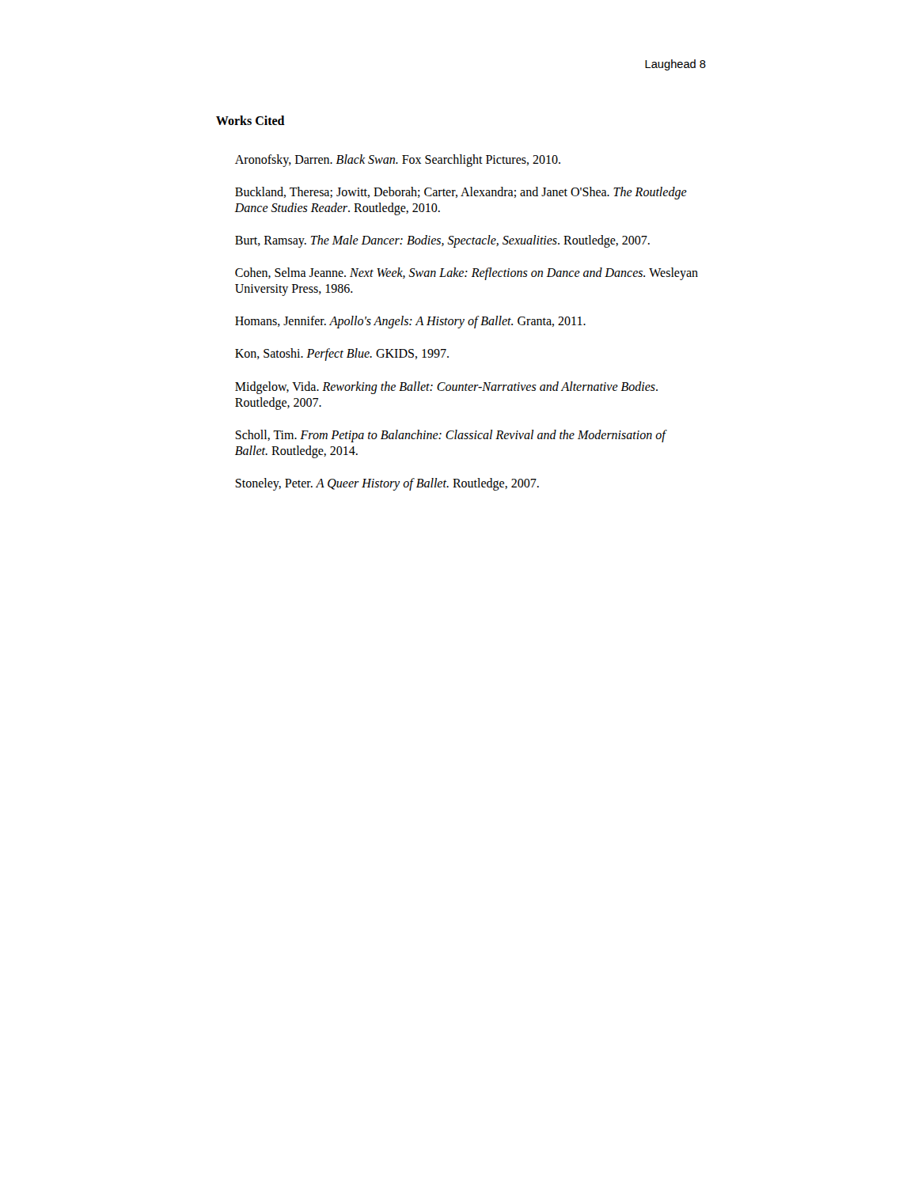Laughead 8
Works Cited
Aronofsky, Darren. Black Swan. Fox Searchlight Pictures, 2010.
Buckland, Theresa; Jowitt, Deborah; Carter, Alexandra; and Janet O'Shea. The Routledge Dance Studies Reader. Routledge, 2010.
Burt, Ramsay. The Male Dancer: Bodies, Spectacle, Sexualities. Routledge, 2007.
Cohen, Selma Jeanne. Next Week, Swan Lake: Reflections on Dance and Dances. Wesleyan University Press, 1986.
Homans, Jennifer. Apollo's Angels: A History of Ballet. Granta, 2011.
Kon, Satoshi. Perfect Blue. GKIDS, 1997.
Midgelow, Vida. Reworking the Ballet: Counter-Narratives and Alternative Bodies. Routledge, 2007.
Scholl, Tim. From Petipa to Balanchine: Classical Revival and the Modernisation of Ballet. Routledge, 2014.
Stoneley, Peter. A Queer History of Ballet. Routledge, 2007.